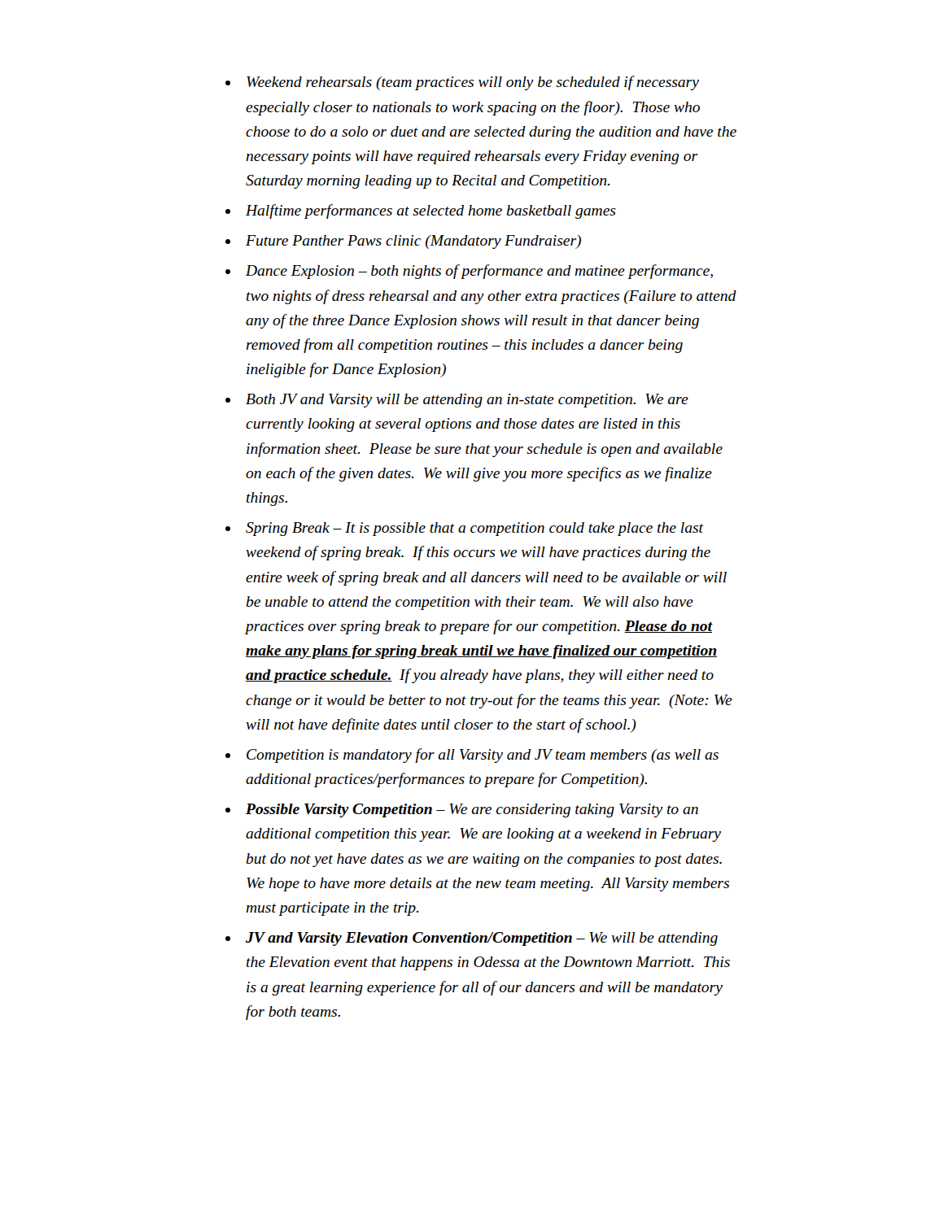Weekend rehearsals (team practices will only be scheduled if necessary especially closer to nationals to work spacing on the floor). Those who choose to do a solo or duet and are selected during the audition and have the necessary points will have required rehearsals every Friday evening or Saturday morning leading up to Recital and Competition.
Halftime performances at selected home basketball games
Future Panther Paws clinic (Mandatory Fundraiser)
Dance Explosion – both nights of performance and matinee performance, two nights of dress rehearsal and any other extra practices (Failure to attend any of the three Dance Explosion shows will result in that dancer being removed from all competition routines – this includes a dancer being ineligible for Dance Explosion)
Both JV and Varsity will be attending an in-state competition. We are currently looking at several options and those dates are listed in this information sheet. Please be sure that your schedule is open and available on each of the given dates. We will give you more specifics as we finalize things.
Spring Break – It is possible that a competition could take place the last weekend of spring break. If this occurs we will have practices during the entire week of spring break and all dancers will need to be available or will be unable to attend the competition with their team. We will also have practices over spring break to prepare for our competition. Please do not make any plans for spring break until we have finalized our competition and practice schedule. If you already have plans, they will either need to change or it would be better to not try-out for the teams this year. (Note: We will not have definite dates until closer to the start of school.)
Competition is mandatory for all Varsity and JV team members (as well as additional practices/performances to prepare for Competition).
Possible Varsity Competition – We are considering taking Varsity to an additional competition this year. We are looking at a weekend in February but do not yet have dates as we are waiting on the companies to post dates. We hope to have more details at the new team meeting. All Varsity members must participate in the trip.
JV and Varsity Elevation Convention/Competition – We will be attending the Elevation event that happens in Odessa at the Downtown Marriott. This is a great learning experience for all of our dancers and will be mandatory for both teams.